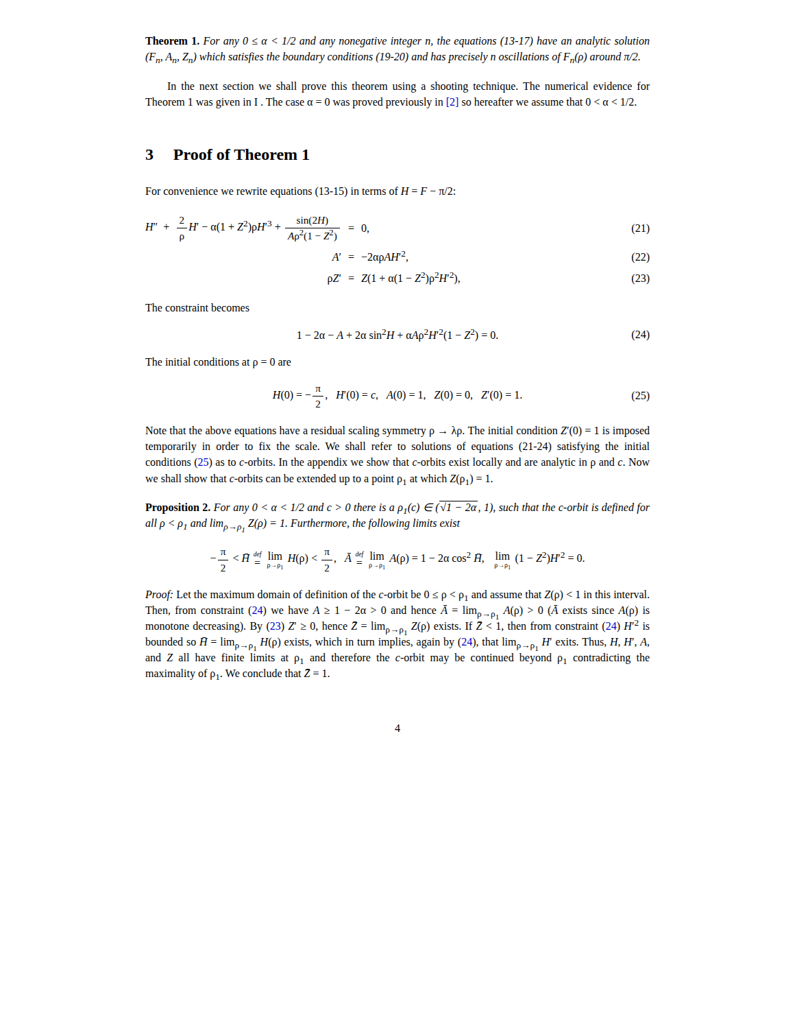Theorem 1. For any 0 ≤ α < 1/2 and any nonegative integer n, the equations (13-17) have an analytic solution (Fn, An, Zn) which satisfies the boundary conditions (19-20) and has precisely n oscillations of Fn(ρ) around π/2.
In the next section we shall prove this theorem using a shooting technique. The numerical evidence for Theorem 1 was given in I . The case α = 0 was proved previously in [2] so hereafter we assume that 0 < α < 1/2.
3 Proof of Theorem 1
For convenience we rewrite equations (13-15) in terms of H = F − π/2:
| H ″ + 2 ρ H ′ − α(1 + Z 2 )ρ H ′ 3 + sin(2 H ) A ρ 2 (1 − Z 2 ) | = | 0, | (21) |
| A ′ | = | −2αρ AH ′ 2 , | (22) |
| ρ Z ′ | = | Z (1 + α(1 − Z 2 )ρ 2 H ′ 2 ), | (23) |
The constraint becomes
1 − 2α − A + 2α sin2H + αAρ2H′2(1 − Z2) = 0. (24)
The initial conditions at ρ = 0 are
H(0) = −π 2, H′(0) = c, A(0) = 1, Z(0) = 0, Z′(0) = 1. (25)
Note that the above equations have a residual scaling symmetry ρ → λρ. The initial condition Z′(0) = 1 is imposed temporarily in order to fix the scale. We shall refer to solutions of equations (21-24) satisfying the initial conditions (25) as to c-orbits. In the appendix we show that c-orbits exist locally and are analytic in ρ and c. Now we shall show that c-orbits can be extended up to a point ρ1 at which Z(ρ1) = 1.
Proposition 2. For any 0 < α < 1/2 and c > 0 there is a ρ1(c) ∈ (√1 − 2α, 1), such that the c-orbit is defined for all ρ < ρ1 and limρ→ρ1 Z(ρ) = 1. Furthermore, the following limits exist
−π 2 < H̄ def= lim ρ→ρ1 H(ρ) < π 2, Ā def= lim ρ→ρ1 A(ρ) = 1 − 2α cos2 H̄, lim ρ→ρ1 (1 − Z2)H′2 = 0.
Proof: Let the maximum domain of definition of the c-orbit be 0 ≤ ρ < ρ1 and assume that Z(ρ) < 1 in this interval. Then, from constraint (24) we have A ≥ 1 − 2α > 0 and hence Ā = limρ→ρ1 A(ρ) > 0 (Ā exists since A(ρ) is monotone decreasing). By (23) Z′ ≥ 0, hence Z̄ = limρ→ρ1 Z(ρ) exists. If Z̄ < 1, then from constraint (24) H′2 is bounded so H̄ = limρ→ρ1 H(ρ) exists, which in turn implies, again by (24), that limρ→ρ1 H′ exits. Thus, H, H′, A, and Z all have finite limits at ρ1 and therefore the c-orbit may be continued beyond ρ1 contradicting the maximality of ρ1. We conclude that Z̄ = 1.
4